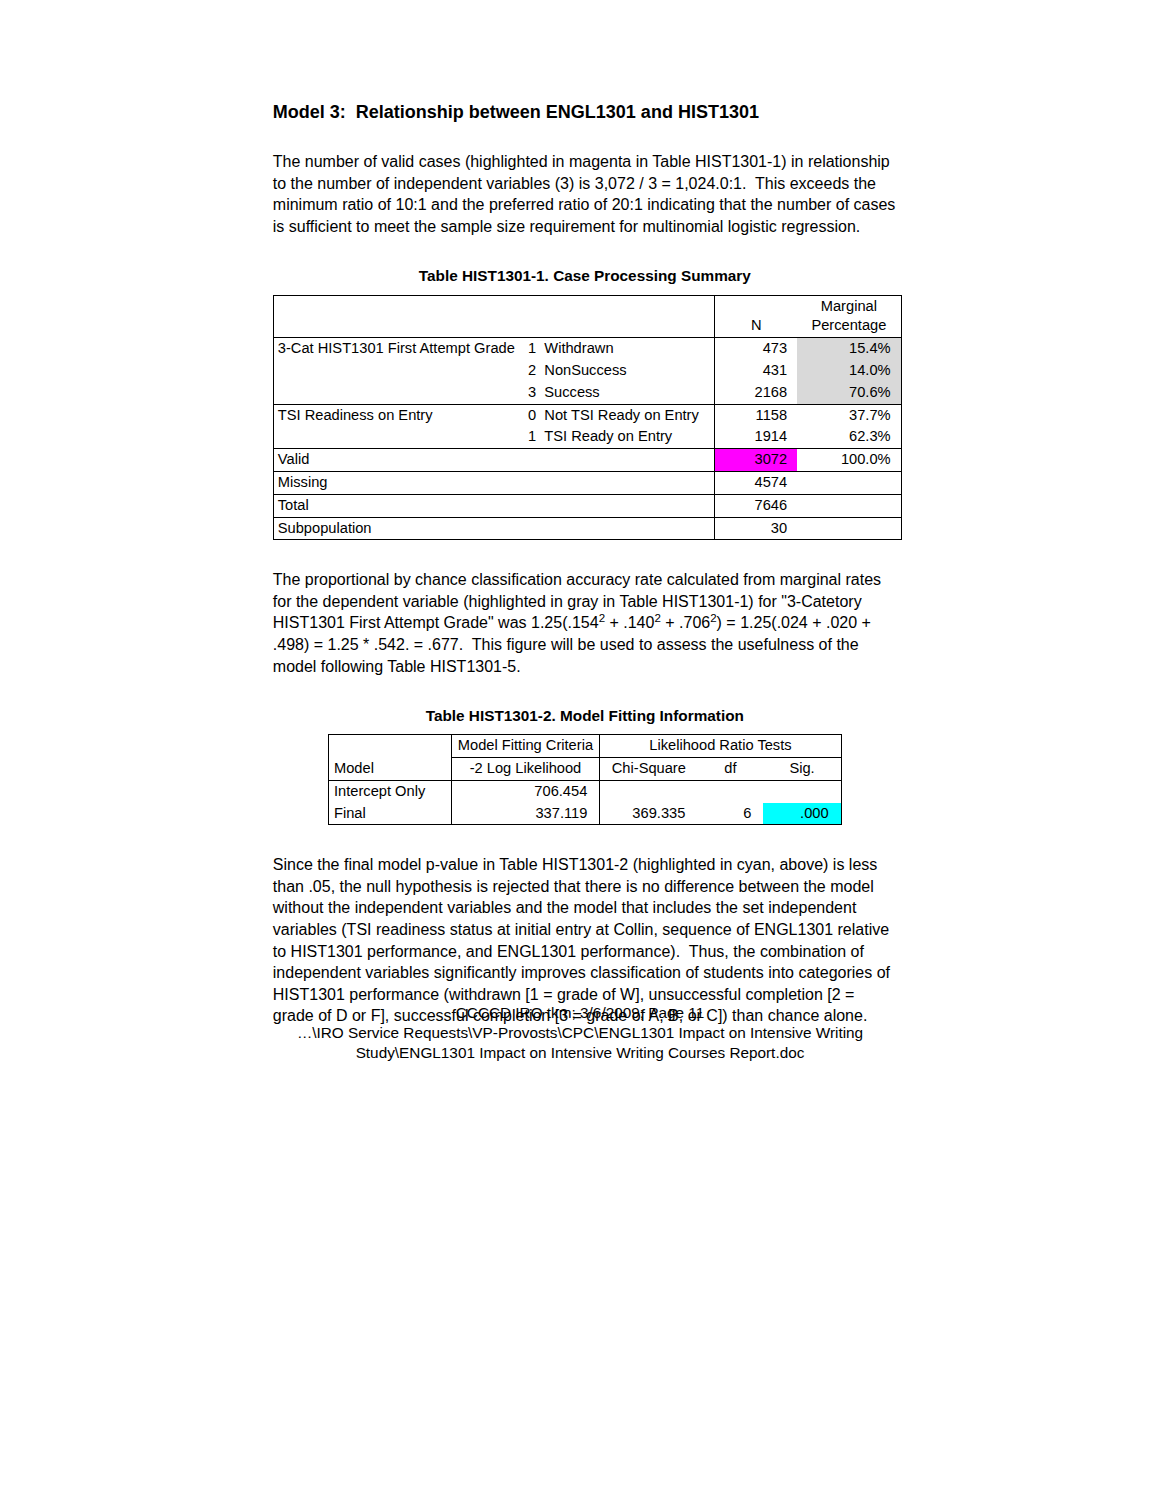Model 3: Relationship between ENGL1301 and HIST1301
The number of valid cases (highlighted in magenta in Table HIST1301-1) in relationship to the number of independent variables (3) is 3,072 / 3 = 1,024.0:1. This exceeds the minimum ratio of 10:1 and the preferred ratio of 20:1 indicating that the number of cases is sufficient to meet the sample size requirement for multinomial logistic regression.
Table HIST1301-1. Case Processing Summary
| | | N | Marginal Percentage |
| 3-Cat HIST1301 First Attempt Grade | 1 Withdrawn | 473 | 15.4% |
| | 2 NonSuccess | 431 | 14.0% |
| | 3 Success | 2168 | 70.6% |
| TSI Readiness on Entry | 0 Not TSI Ready on Entry | 1158 | 37.7% |
| | 1 TSI Ready on Entry | 1914 | 62.3% |
| Valid | 3072 | 100.0% |
| Missing | 4574 | |
| Total | 7646 | |
| Subpopulation | 30 | |
The proportional by chance classification accuracy rate calculated from marginal rates for the dependent variable (highlighted in gray in Table HIST1301-1) for "3-Catetory HIST1301 First Attempt Grade" was 1.25(.1542 + .1402 + .7062) = 1.25(.024 + .020 + .498) = 1.25 * .542. = .677. This figure will be used to assess the usefulness of the model following Table HIST1301-5.
Table HIST1301-2. Model Fitting Information
| | Model Fitting Criteria | Likelihood Ratio Tests |
| Model | -2 Log Likelihood | Chi-Square | df | Sig. |
| Intercept Only | 706.454 | | | |
| Final | 337.119 | 369.335 | 6 | .000 |
Since the final model p-value in Table HIST1301-2 (highlighted in cyan, above) is less than .05, the null hypothesis is rejected that there is no difference between the model without the independent variables and the model that includes the set independent variables (TSI readiness status at initial entry at Collin, sequence of ENGL1301 relative to HIST1301 performance, and ENGL1301 performance). Thus, the combination of independent variables significantly improves classification of students into categories of HIST1301 performance (withdrawn [1 = grade of W], unsuccessful completion [2 = grade of D or F], successful completion [3 = grade of A, B, or C]) than chance alone.
CCCCD IRO tkm; 3/6/2009; Page 11
…\IRO Service Requests\VP-Provosts\CPC\ENGL1301 Impact on Intensive Writing
Study\ENGL1301 Impact on Intensive Writing Courses Report.doc